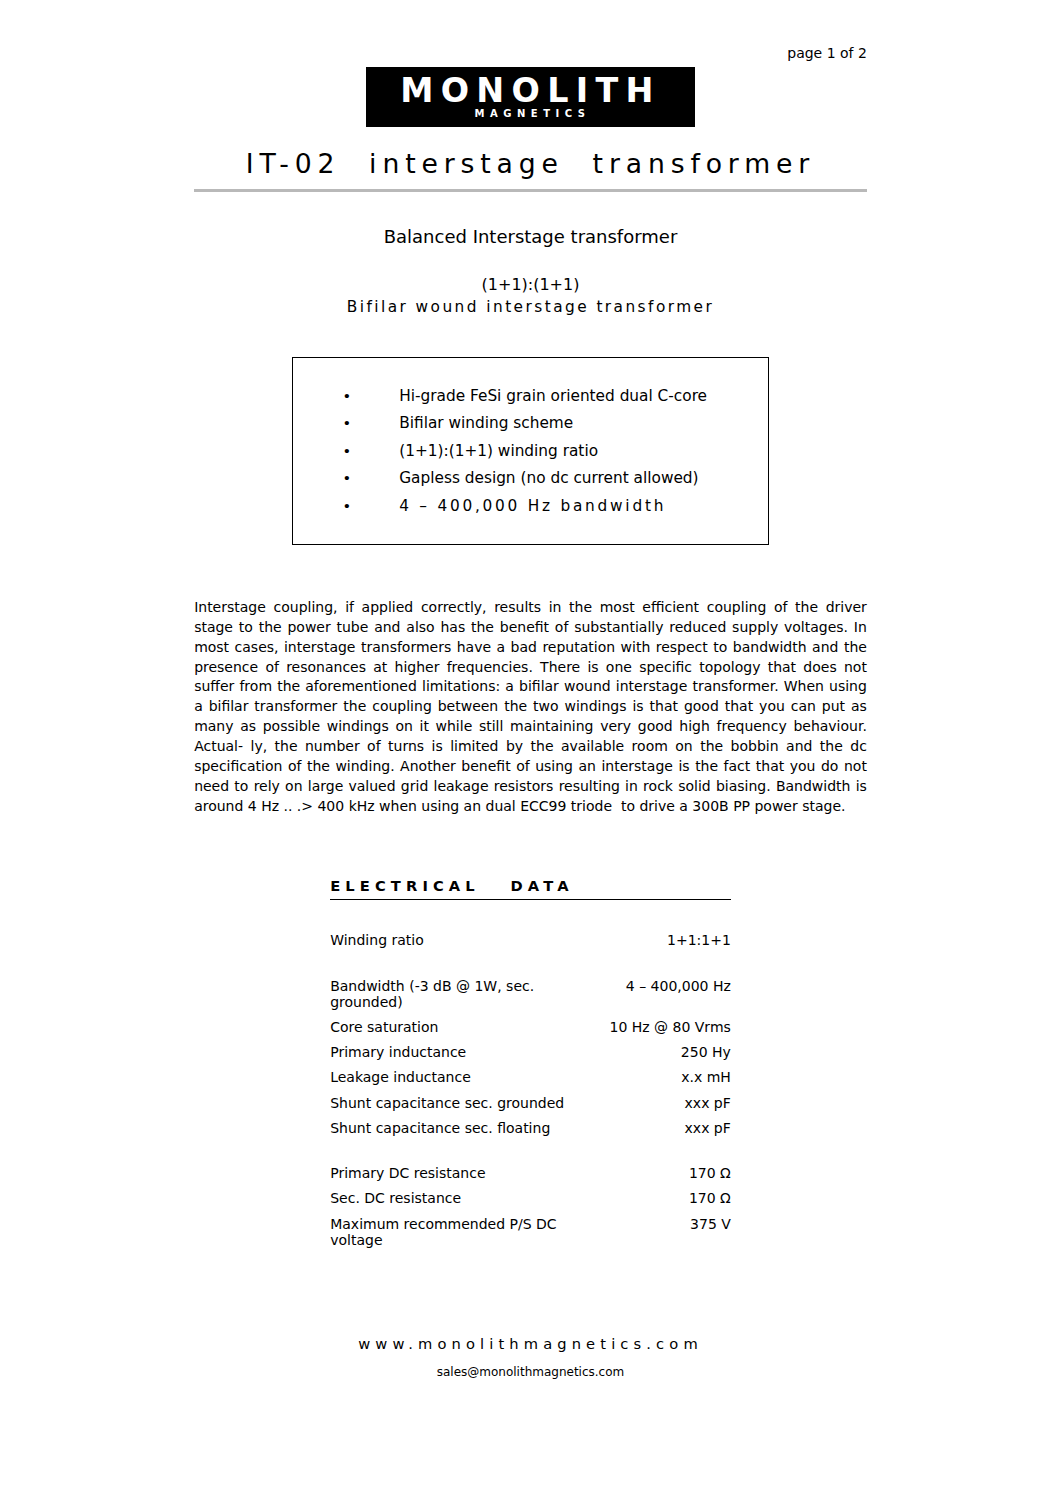page 1 of 2
MONOLITH MAGNETICS
IT-02 interstage transformer
Balanced Interstage transformer
(1+1):(1+1)
Bifilar wound interstage transformer
Hi-grade FeSi grain oriented dual C-core
Bifilar winding scheme
(1+1):(1+1) winding ratio
Gapless design (no dc current allowed)
4 – 400,000 Hz bandwidth
Interstage coupling, if applied correctly, results in the most efficient coupling of the driver stage to the power tube and also has the benefit of substantially reduced supply voltages. In most cases, interstage transformers have a bad reputation with respect to bandwidth and the presence of resonances at higher frequencies. There is one specific topology that does not suffer from the aforementioned limitations: a bifilar wound interstage transformer. When using a bifilar transformer the coupling between the two windings is that good that you can put as many as possible windings on it while still maintaining very good high frequency behaviour. Actual- ly, the number of turns is limited by the available room on the bobbin and the dc specification of the winding. Another benefit of using an interstage is the fact that you do not need to rely on large valued grid leakage resistors resulting in rock solid biasing. Bandwidth is around 4 Hz .. .> 400 kHz when using an dual ECC99 triode to drive a 300B PP power stage.
ELECTRICAL DATA
| Winding ratio | 1+1:1+1 |
| Bandwidth (-3 dB @ 1W, sec. grounded) | 4 – 400,000 Hz |
| Core saturation | 10 Hz @ 80 Vrms |
| Primary inductance | 250 Hy |
| Leakage inductance | x.x mH |
| Shunt capacitance sec. grounded | xxx pF |
| Shunt capacitance sec. floating | xxx pF |
| Primary DC resistance | 170 Ω |
| Sec. DC resistance | 170 Ω |
| Maximum recommended P/S DC voltage | 375 V |
www.monolithmagnetics.com
sales@monolithmagnetics.com